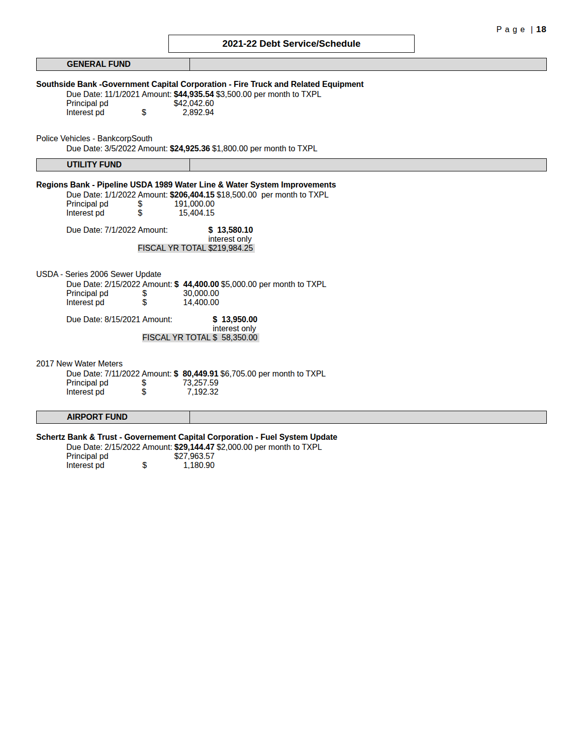P a g e | 18
2021-22 Debt Service/Schedule
| GENERAL FUND | |
Southside Bank -Government Capital Corporation - Fire Truck and Related Equipment
| Due Date: | 11/1/2021 | Amount: | $44,935.54 | $3,500.00 per month to TXPL |
| Principal pd | | $42,042.60 | |
| Interest pd | $ | 2,892.94 | |
Police Vehicles - BankcorpSouth
| Due Date: | 3/5/2022 | Amount: | $24,925.36 | $1,800.00 per month to TXPL |
| UTILITY FUND | |
Regions Bank - Pipeline USDA 1989 Water Line & Water System Improvements
| Due Date: | 1/1/2022 | Amount: | $206,404.15 | $18,500.00 per month to TXPL |
| Principal pd | $ | 191,000.00 | |
| Interest pd | $ | 15,404.15 | |
| Due Date: | 7/1/2022 | Amount: | $ 13,580.10 | |
| | interest only | |
| | FISCAL YR TOTAL | $219,984.25 | |
USDA - Series 2006 Sewer Update
| Due Date: | 2/15/2022 | Amount: | $ 44,400.00 | $5,000.00 per month to TXPL |
| Principal pd | $ | 30,000.00 | |
| Interest pd | $ | 14,400.00 | |
| Due Date: | 8/15/2021 | Amount: | $ 13,950.00 | |
| | interest only | |
| | FISCAL YR TOTAL | $ 58,350.00 | |
2017 New Water Meters
| Due Date: | 7/11/2022 | Amount: | $ 80,449.91 | $6,705.00 per month to TXPL |
| Principal pd | $ | 73,257.59 | |
| Interest pd | $ | 7,192.32 | |
| AIRPORT FUND | |
Schertz Bank & Trust - Governement Capital Corporation - Fuel System Update
| Due Date: | 2/15/2022 | Amount: | $29,144.47 | $2,000.00 per month to TXPL |
| Principal pd | | $27,963.57 | |
| Interest pd | $ | 1,180.90 | |